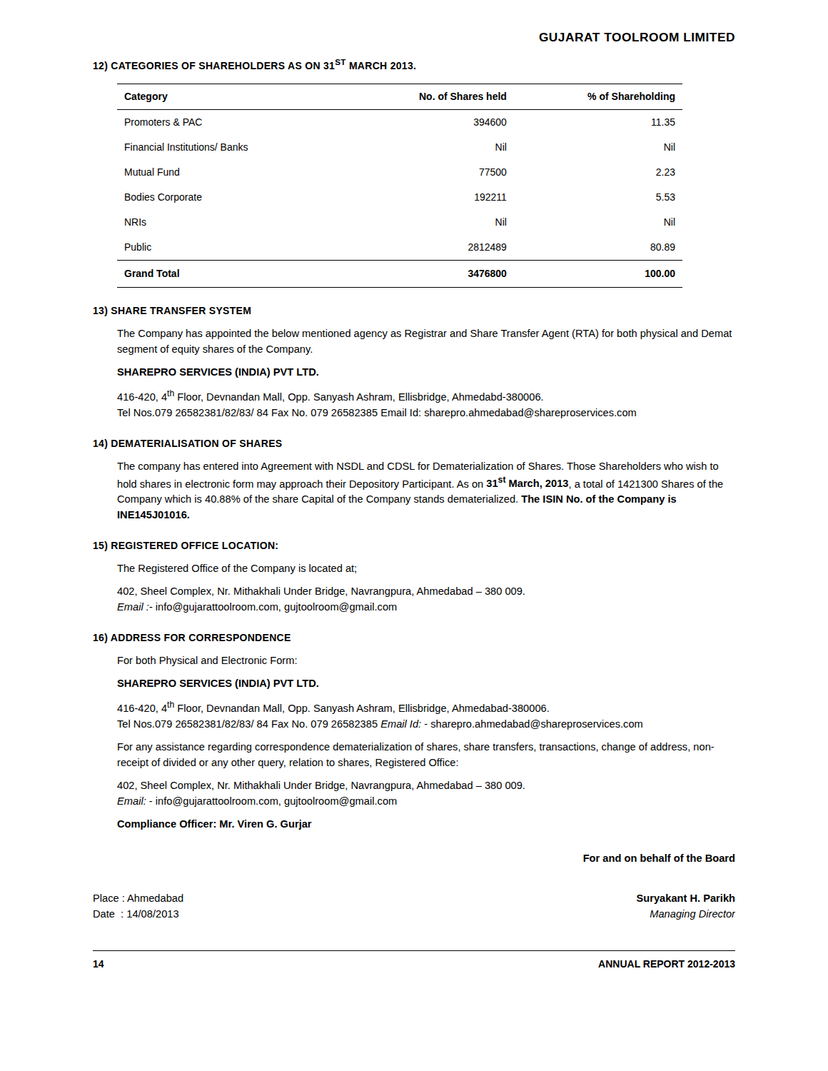GUJARAT TOOLROOM LIMITED
12) CATEGORIES OF SHAREHOLDERS AS ON 31ST MARCH 2013.
| Category | No. of Shares held | % of Shareholding |
| --- | --- | --- |
| Promoters & PAC | 394600 | 11.35 |
| Financial Institutions/ Banks | Nil | Nil |
| Mutual Fund | 77500 | 2.23 |
| Bodies Corporate | 192211 | 5.53 |
| NRIs | Nil | Nil |
| Public | 2812489 | 80.89 |
| Grand Total | 3476800 | 100.00 |
13) SHARE TRANSFER SYSTEM
The Company has appointed the below mentioned agency as Registrar and Share Transfer Agent (RTA) for both physical and Demat segment of equity shares of the Company.
SHAREPRO SERVICES (INDIA) PVT LTD.
416-420, 4th Floor, Devnandan Mall, Opp. Sanyash Ashram, Ellisbridge, Ahmedabd-380006.
Tel Nos.079 26582381/82/83/ 84 Fax No. 079 26582385 Email Id: sharepro.ahmedabad@shareproservices.com
14) DEMATERIALISATION OF SHARES
The company has entered into Agreement with NSDL and CDSL for Dematerialization of Shares. Those Shareholders who wish to hold shares in electronic form may approach their Depository Participant. As on 31st March, 2013, a total of 1421300 Shares of the Company which is 40.88% of the share Capital of the Company stands dematerialized. The ISIN No. of the Company is INE145J01016.
15) REGISTERED OFFICE LOCATION:
The Registered Office of the Company is located at;
402, Sheel Complex, Nr. Mithakhali Under Bridge, Navrangpura, Ahmedabad – 380 009.
Email :- info@gujarattoolroom.com, gujtoolroom@gmail.com
16) ADDRESS FOR CORRESPONDENCE
For both Physical and Electronic Form:
SHAREPRO SERVICES (INDIA) PVT LTD.
416-420, 4th Floor, Devnandan Mall, Opp. Sanyash Ashram, Ellisbridge, Ahmedabad-380006.
Tel Nos.079 26582381/82/83/ 84 Fax No. 079 26582385 Email Id: - sharepro.ahmedabad@shareproservices.com
For any assistance regarding correspondence dematerialization of shares, share transfers, transactions, change of address, non-receipt of divided or any other query, relation to shares, Registered Office:
402, Sheel Complex, Nr. Mithakhali Under Bridge, Navrangpura, Ahmedabad – 380 009.
Email: - info@gujarattoolroom.com, gujtoolroom@gmail.com
Compliance Officer: Mr. Viren G. Gurjar
For and on behalf of the Board
Place : Ahmedabad
Date : 14/08/2013
Suryakant H. Parikh
Managing Director
14 ANNUAL REPORT 2012-2013